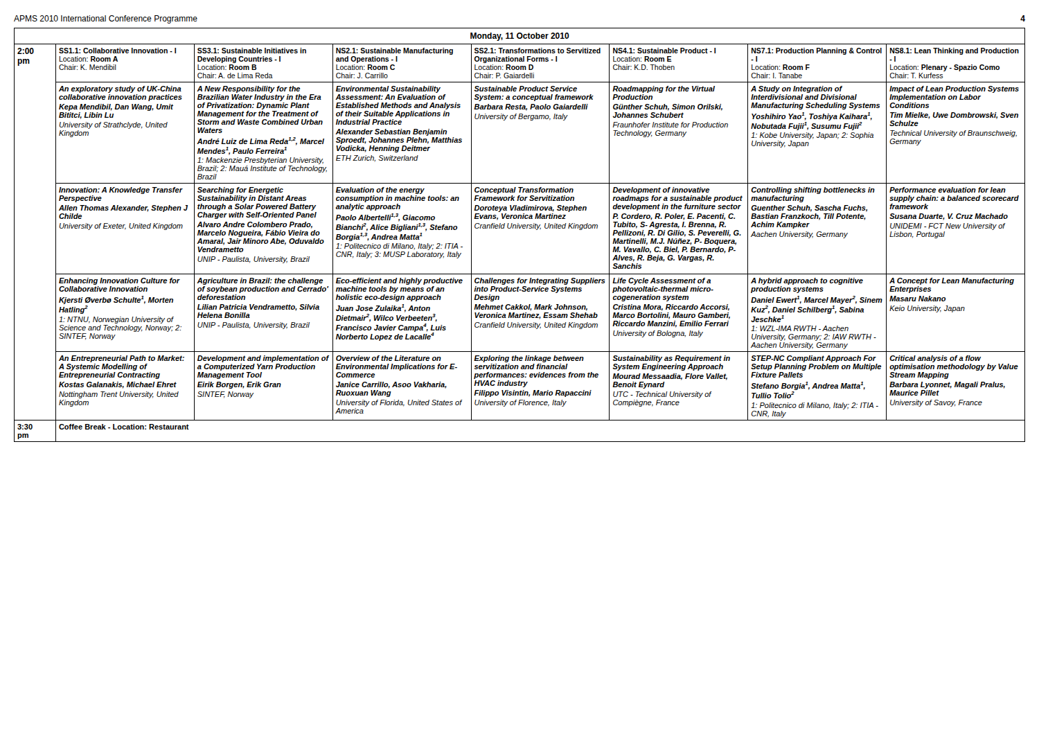APMS 2010 International Conference Programme 4
| Monday, 11 October 2010 |
| 2:00 pm | SS1.1: Collaborative Innovation - I Location: Room A Chair: K. Mendibil | SS3.1: Sustainable Initiatives in Developing Countries - I Location: Room B Chair: A. de Lima Reda | NS2.1: Sustainable Manufacturing and Operations - I Location: Room C Chair: J. Carrillo | SS2.1: Transformations to Servitized Organizational Forms - I Location: Room D Chair: P. Gaiardelli | NS4.1: Sustainable Product - I Location: Room E Chair: K.D. Thoben | NS7.1: Production Planning & Control - I Location: Room F Chair: I. Tanabe | NS8.1: Lean Thinking and Production - I Location: Plenary - Spazio Como Chair: T. Kurfess |
| An exploratory study of UK-China collaborative innovation practices Kepa Mendibil, Dan Wang, Umit Bititci, Libin Lu University of Strathclyde, United Kingdom | A New Responsibility for the Brazilian Water Industry in the Era of Privatization: Dynamic Plant Management for the Treatment of Storm and Waste Combined Urban Waters André Luiz de Lima Reda 1,2 , Marcel Mendes 1 , Paulo Ferreira 1 1: Mackenzie Presbyterian University, Brazil; 2: Mauá Institute of Technology, Brazil | Environmental Sustainability Assessment: An Evaluation of Established Methods and Analysis of their Suitable Applications in Industrial Practice Alexander Sebastian Benjamin Sproedt, Johannes Plehn, Matthias Vodicka, Henning Deitmer ETH Zurich, Switzerland | Sustainable Product Service System: a conceptual framework Barbara Resta, Paolo Gaiardelli University of Bergamo, Italy | Roadmapping for the Virtual Production Günther Schuh, Simon Orilski, Johannes Schubert Fraunhofer Institute for Production Technology, Germany | A Study on Integration of Interdivisional and Divisional Manufacturing Scheduling Systems Yoshihiro Yao 1 , Toshiya Kaihara 1 , Nobutada Fujii 1 , Susumu Fujii 2 1: Kobe University, Japan; 2: Sophia University, Japan | Impact of Lean Production Systems Implementation on Labor Conditions Tim Mielke, Uwe Dombrowski, Sven Schulze Technical University of Braunschweig, Germany |
| Innovation: A Knowledge Transfer Perspective Allen Thomas Alexander, Stephen J Childe University of Exeter, United Kingdom | Searching for Energetic Sustainability in Distant Areas through a Solar Powered Battery Charger with Self-Oriented Panel Alvaro Andre Colombero Prado, Marcelo Nogueira, Fábio Vieira do Amaral, Jair Minoro Abe, Oduvaldo Vendrametto UNIP - Paulista, University, Brazil | Evaluation of the energy consumption in machine tools: an analytic approach Paolo Albertelli 1,3 , Giacomo Bianchi 2 , Alice Bigliani 1,3 , Stefano Borgia 1,3 , Andrea Matta 1 1: Politecnico di Milano, Italy; 2: ITIA - CNR, Italy; 3: MUSP Laboratory, Italy | Conceptual Transformation Framework for Servitization Doroteya Vladimirova, Stephen Evans, Veronica Martinez Cranfield University, United Kingdom | Development of innovative roadmaps for a sustainable product development in the furniture sector P. Cordero, R. Poler, E. Pacenti, C. Tubito, S- Agresta, I. Brenna, R. Pellizoni, R. Di Gilio, S. Peverelli, G. Martinelli, M.J. Núñez, P- Boquera, M. Vavallo, C. Biel, P. Bernardo, P-Alves, R. Beja, G. Vargas, R. Sanchis | Controlling shifting bottlenecks in manufacturing Guenther Schuh, Sascha Fuchs, Bastian Franzkoch, Till Potente, Achim Kampker Aachen University, Germany | Performance evaluation for lean supply chain: a balanced scorecard framework Susana Duarte, V. Cruz Machado UNIDEMI - FCT New University of Lisbon, Portugal |
| Enhancing Innovation Culture for Collaborative Innovation Kjersti Øverbø Schulte 1 , Morten Hatling 2 1: NTNU, Norwegian University of Science and Technology, Norway; 2: SINTEF, Norway | Agriculture in Brazil: the challenge of soybean production and Cerrado' deforestation Lilian Patricia Vendrametto, Silvia Helena Bonilla UNIP - Paulista, University, Brazil | Eco-efficient and highly productive machine tools by means of an holistic eco-design approach Juan Jose Zulaika 1 , Anton Dietmair 2 , Wilco Verbeeten 3 , Francisco Javier Campa 4 , Luis Norberto Lopez de Lacalle 4 | Challenges for Integrating Suppliers into Product-Service Systems Design Mehmet Cakkol, Mark Johnson, Veronica Martinez, Essam Shehab Cranfield University, United Kingdom | Life Cycle Assessment of a photovoltaic-thermal micro-cogeneration system Cristina Mora, Riccardo Accorsi, Marco Bortolini, Mauro Gamberi, Riccardo Manzini, Emilio Ferrari University of Bologna, Italy | A hybrid approach to cognitive production systems Daniel Ewert 1 , Marcel Mayer 2 , Sinem Kuz 2 , Daniel Schilberg 1 , Sabina Jeschke 1 1: WZL-IMA RWTH - Aachen University, Germany; 2: IAW RWTH - Aachen University, Germany | A Concept for Lean Manufacturing Enterprises Masaru Nakano Keio University, Japan |
| An Entrepreneurial Path to Market: A Systemic Modelling of Entrepreneurial Contracting Kostas Galanakis, Michael Ehret Nottingham Trent University, United Kingdom | Development and implementation of a Computerized Yarn Production Management Tool Eirik Borgen, Erik Gran SINTEF, Norway | Overview of the Literature on Environmental Implications for E-Commerce Janice Carrillo, Asoo Vakharia, Ruoxuan Wang University of Florida, United States of America | Exploring the linkage between servitization and financial performances: evidences from the HVAC industry Filippo Visintin, Mario Rapaccini University of Florence, Italy | Sustainability as Requirement in System Engineering Approach Mourad Messaadia, Flore Vallet, Benoit Eynard UTC - Technical University of Compiègne, France | STEP-NC Compliant Approach For Setup Planning Problem on Multiple Fixture Pallets Stefano Borgia 1 , Andrea Matta 1 , Tullio Tolio 2 1: Politecnico di Milano, Italy; 2: ITIA - CNR, Italy | Critical analysis of a flow optimisation methodology by Value Stream Mapping Barbara Lyonnet, Magali Pralus, Maurice Pillet University of Savoy, France |
| 3:30 pm | Coffee Break - Location: Restaurant |